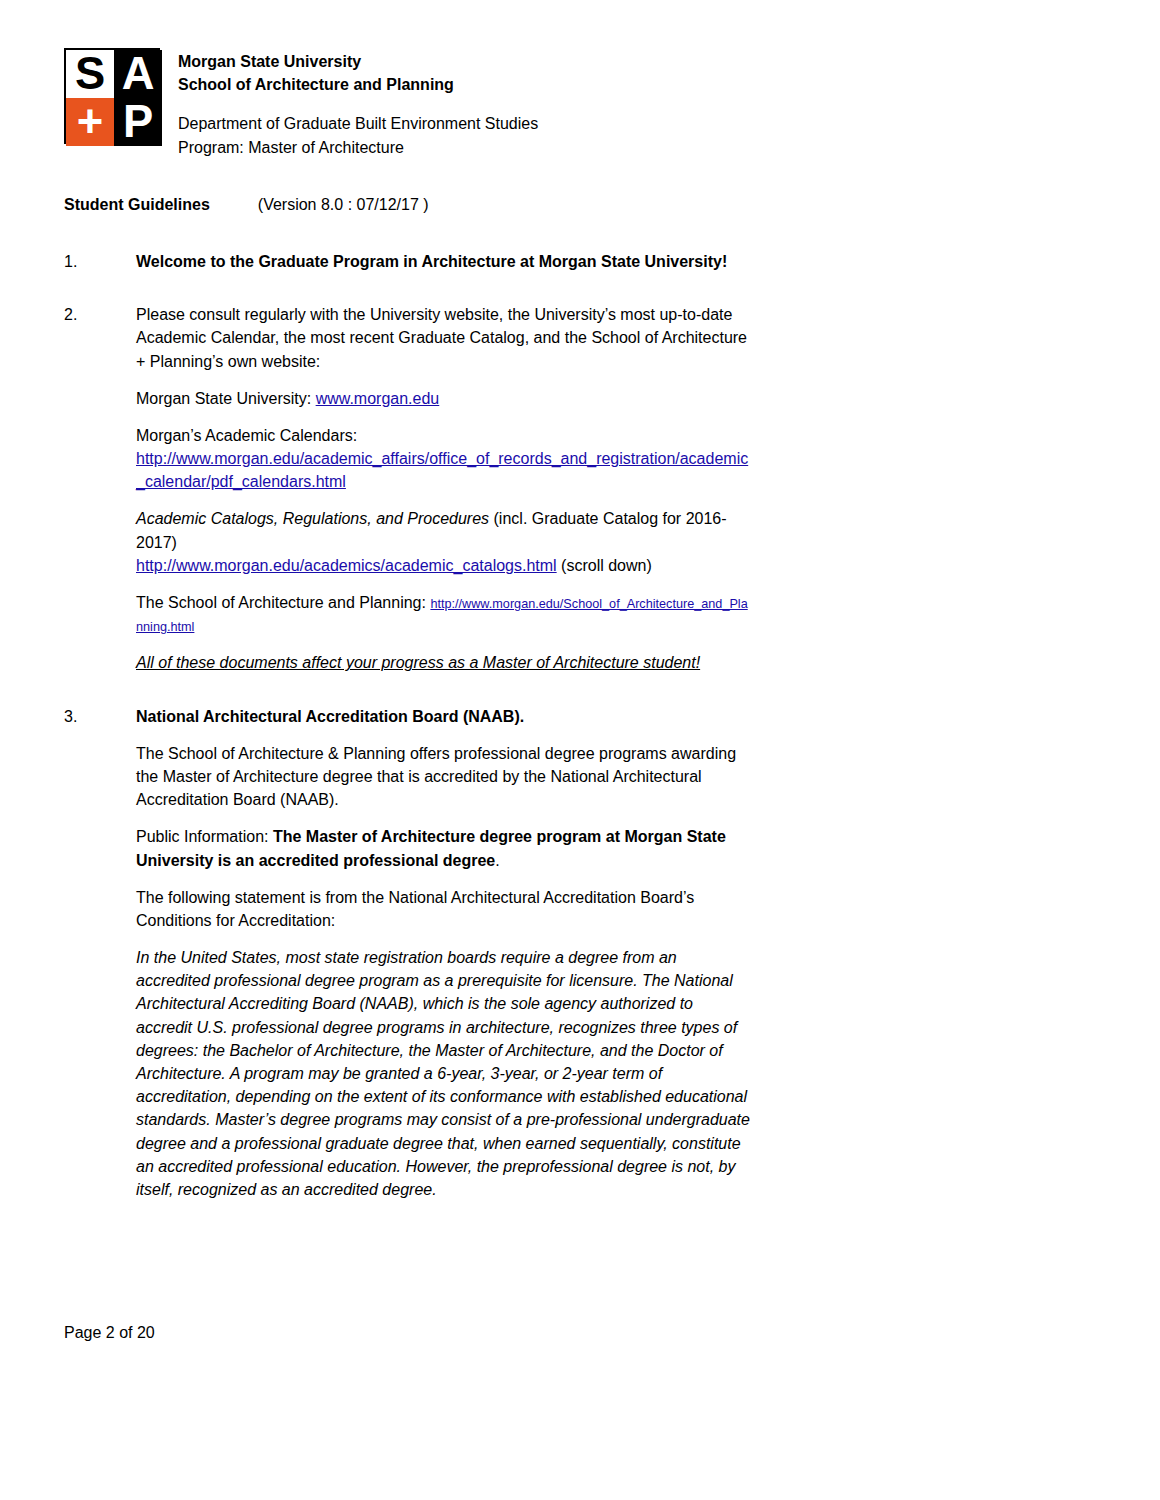S
A
+
P
Morgan State University
School of Architecture and Planning
Department of Graduate Built Environment Studies
Program: Master of Architecture
Student Guidelines(Version 8.0 : 07/12/17 )
Welcome to the Graduate Program in Architecture at Morgan State University!
Please consult regularly with the University website, the University’s most up-to-date Academic Calendar, the most recent Graduate Catalog, and the School of Architecture + Planning’s own website:
Morgan State University: www.morgan.edu
Morgan’s Academic Calendars:
http://www.morgan.edu/academic_affairs/office_of_records_and_registration/academic_calendar/pdf_calendars.html
Academic Catalogs, Regulations, and Procedures (incl. Graduate Catalog for 2016-2017)
http://www.morgan.edu/academics/academic_catalogs.html (scroll down)
The School of Architecture and Planning: http://www.morgan.edu/School_of_Architecture_and_Planning.html
All of these documents affect your progress as a Master of Architecture student!
National Architectural Accreditation Board (NAAB).
The School of Architecture & Planning offers professional degree programs awarding the Master of Architecture degree that is accredited by the National Architectural Accreditation Board (NAAB).
Public Information: The Master of Architecture degree program at Morgan State University is an accredited professional degree.
The following statement is from the National Architectural Accreditation Board’s Conditions for Accreditation:
In the United States, most state registration boards require a degree from an accredited professional degree program as a prerequisite for licensure. The National Architectural Accrediting Board (NAAB), which is the sole agency authorized to accredit U.S. professional degree programs in architecture, recognizes three types of degrees: the Bachelor of Architecture, the Master of Architecture, and the Doctor of Architecture. A program may be granted a 6-year, 3-year, or 2-year term of accreditation, depending on the extent of its conformance with established educational standards. Master’s degree programs may consist of a pre-professional undergraduate degree and a professional graduate degree that, when earned sequentially, constitute an accredited professional education. However, the preprofessional degree is not, by itself, recognized as an accredited degree.
Page 2 of 20